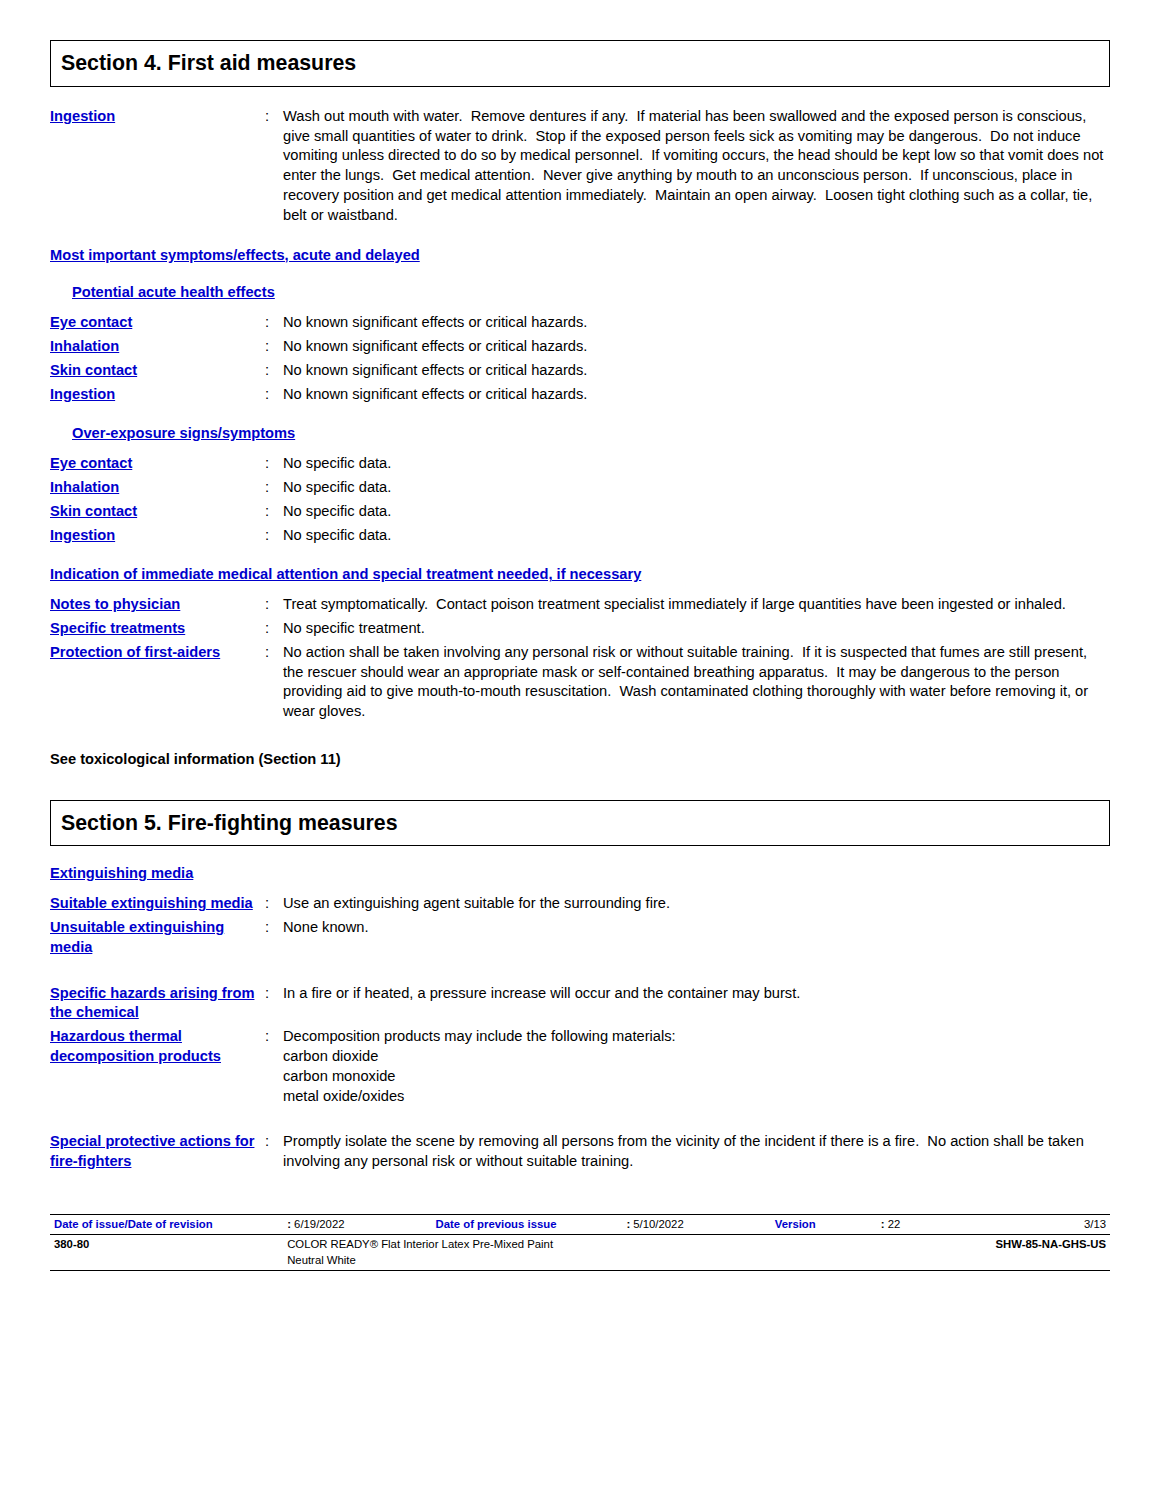Section 4. First aid measures
| Ingestion | : | Wash out mouth with water. Remove dentures if any. If material has been swallowed and the exposed person is conscious, give small quantities of water to drink. Stop if the exposed person feels sick as vomiting may be dangerous. Do not induce vomiting unless directed to do so by medical personnel. If vomiting occurs, the head should be kept low so that vomit does not enter the lungs. Get medical attention. Never give anything by mouth to an unconscious person. If unconscious, place in recovery position and get medical attention immediately. Maintain an open airway. Loosen tight clothing such as a collar, tie, belt or waistband. |
Most important symptoms/effects, acute and delayed Potential acute health effects
| Eye contact | : | No known significant effects or critical hazards. |
| Inhalation | : | No known significant effects or critical hazards. |
| Skin contact | : | No known significant effects or critical hazards. |
| Ingestion | : | No known significant effects or critical hazards. |
Over-exposure signs/symptoms
| Eye contact | : | No specific data. |
| Inhalation | : | No specific data. |
| Skin contact | : | No specific data. |
| Ingestion | : | No specific data. |
Indication of immediate medical attention and special treatment needed, if necessary
| Notes to physician | : | Treat symptomatically. Contact poison treatment specialist immediately if large quantities have been ingested or inhaled. |
| Specific treatments | : | No specific treatment. |
| Protection of first-aiders | : | No action shall be taken involving any personal risk or without suitable training. If it is suspected that fumes are still present, the rescuer should wear an appropriate mask or self-contained breathing apparatus. It may be dangerous to the person providing aid to give mouth-to-mouth resuscitation. Wash contaminated clothing thoroughly with water before removing it, or wear gloves. |
See toxicological information (Section 11)
Section 5. Fire-fighting measures
Extinguishing media
| Suitable extinguishing media | : | Use an extinguishing agent suitable for the surrounding fire. |
| Unsuitable extinguishing media | : | None known. |
| Specific hazards arising from the chemical | : | In a fire or if heated, a pressure increase will occur and the container may burst. |
| Hazardous thermal decomposition products | : | Decomposition products may include the following materials: carbon dioxide carbon monoxide metal oxide/oxides |
| Special protective actions for fire-fighters | : | Promptly isolate the scene by removing all persons from the vicinity of the incident if there is a fire. No action shall be taken involving any personal risk or without suitable training. |
| Date of issue/Date of revision | : 6/19/2022 | Date of previous issue | : 5/10/2022 | Version | : 22 | 3/13 |
| 380-80 | COLOR READY® Flat Interior Latex Pre-Mixed Paint Neutral White | SHW-85-NA-GHS-US |